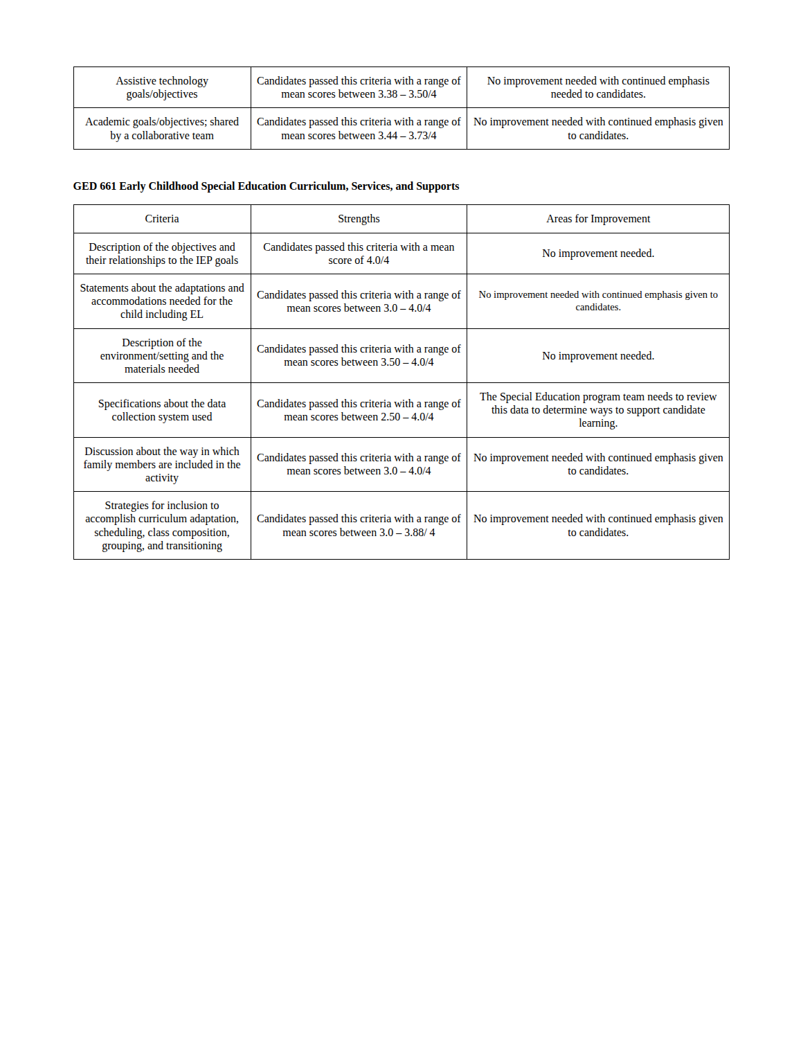| Assistive technology goals/objectives | Candidates passed this criteria with a range of mean scores between 3.38 – 3.50/4 | No improvement needed with continued emphasis needed to candidates. |
| Academic goals/objectives; shared by a collaborative team | Candidates passed this criteria with a range of mean scores between 3.44 – 3.73/4 | No improvement needed with continued emphasis given to candidates. |
GED 661 Early Childhood Special Education Curriculum, Services, and Supports
| Criteria | Strengths | Areas for Improvement |
| --- | --- | --- |
| Description of the objectives and their relationships to the IEP goals | Candidates passed this criteria with a mean score of 4.0/4 | No improvement needed. |
| Statements about the adaptations and accommodations needed for the child including EL | Candidates passed this criteria with a range of mean scores between 3.0 – 4.0/4 | No improvement needed with continued emphasis given to candidates. |
| Description of the environment/setting and the materials needed | Candidates passed this criteria with a range of mean scores between 3.50 – 4.0/4 | No improvement needed. |
| Specifications about the data collection system used | Candidates passed this criteria with a range of mean scores between 2.50 – 4.0/4 | The Special Education program team needs to review this data to determine ways to support candidate learning. |
| Discussion about the way in which family members are included in the activity | Candidates passed this criteria with a range of mean scores between 3.0 – 4.0/4 | No improvement needed with continued emphasis given to candidates. |
| Strategies for inclusion to accomplish curriculum adaptation, scheduling, class composition, grouping, and transitioning | Candidates passed this criteria with a range of mean scores between 3.0 – 3.88/ 4 | No improvement needed with continued emphasis given to candidates. |